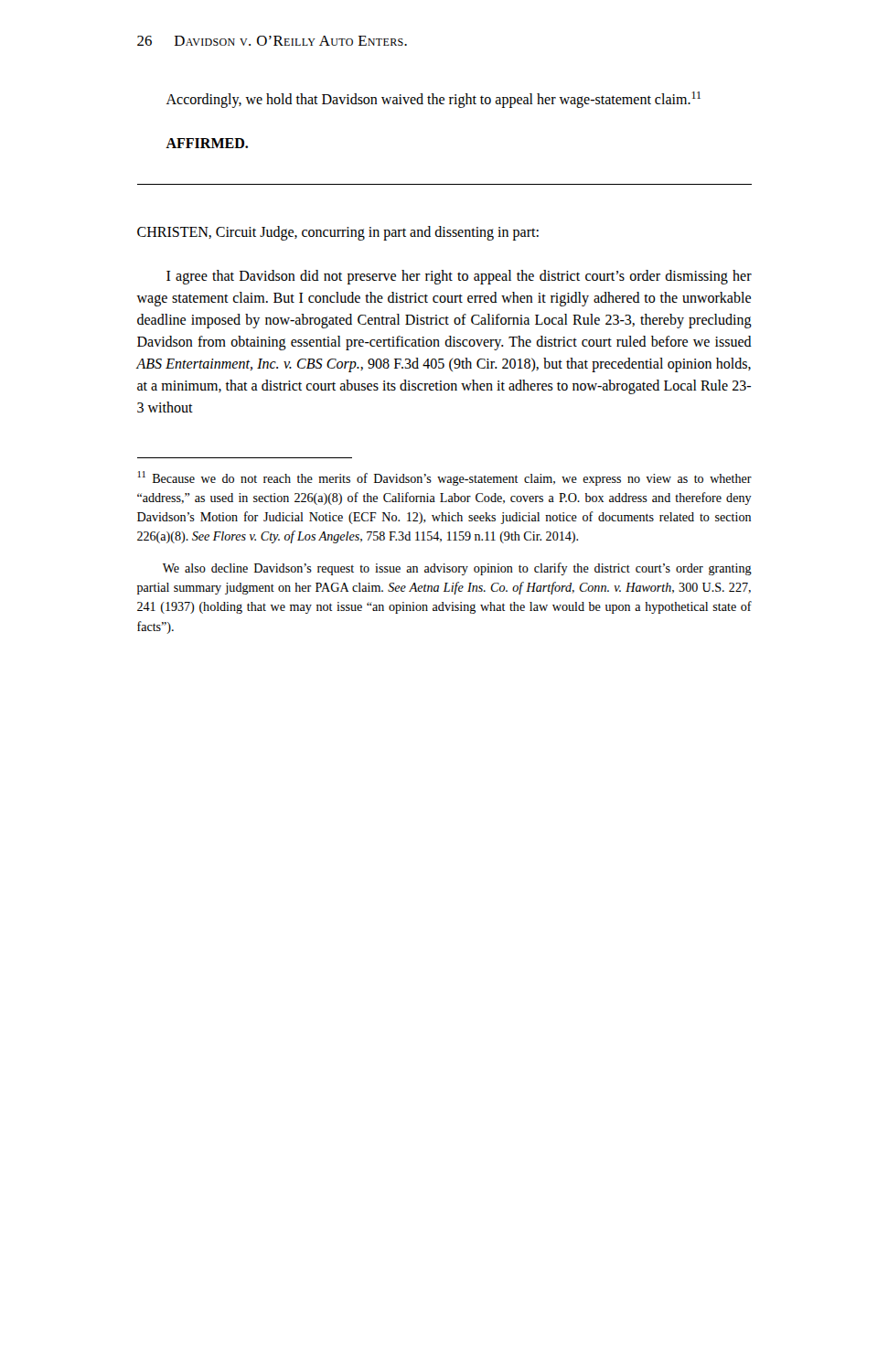26 Davidson v. O’Reilly Auto Enters.
Accordingly, we hold that Davidson waived the right to appeal her wage-statement claim.11
AFFIRMED.
CHRISTEN, Circuit Judge, concurring in part and dissenting in part:
I agree that Davidson did not preserve her right to appeal the district court’s order dismissing her wage statement claim. But I conclude the district court erred when it rigidly adhered to the unworkable deadline imposed by now-abrogated Central District of California Local Rule 23-3, thereby precluding Davidson from obtaining essential pre-certification discovery. The district court ruled before we issued ABS Entertainment, Inc. v. CBS Corp., 908 F.3d 405 (9th Cir. 2018), but that precedential opinion holds, at a minimum, that a district court abuses its discretion when it adheres to now-abrogated Local Rule 23-3 without
11 Because we do not reach the merits of Davidson’s wage-statement claim, we express no view as to whether “address,” as used in section 226(a)(8) of the California Labor Code, covers a P.O. box address and therefore deny Davidson’s Motion for Judicial Notice (ECF No. 12), which seeks judicial notice of documents related to section 226(a)(8). See Flores v. Cty. of Los Angeles, 758 F.3d 1154, 1159 n.11 (9th Cir. 2014).
We also decline Davidson’s request to issue an advisory opinion to clarify the district court’s order granting partial summary judgment on her PAGA claim. See Aetna Life Ins. Co. of Hartford, Conn. v. Haworth, 300 U.S. 227, 241 (1937) (holding that we may not issue “an opinion advising what the law would be upon a hypothetical state of facts”).